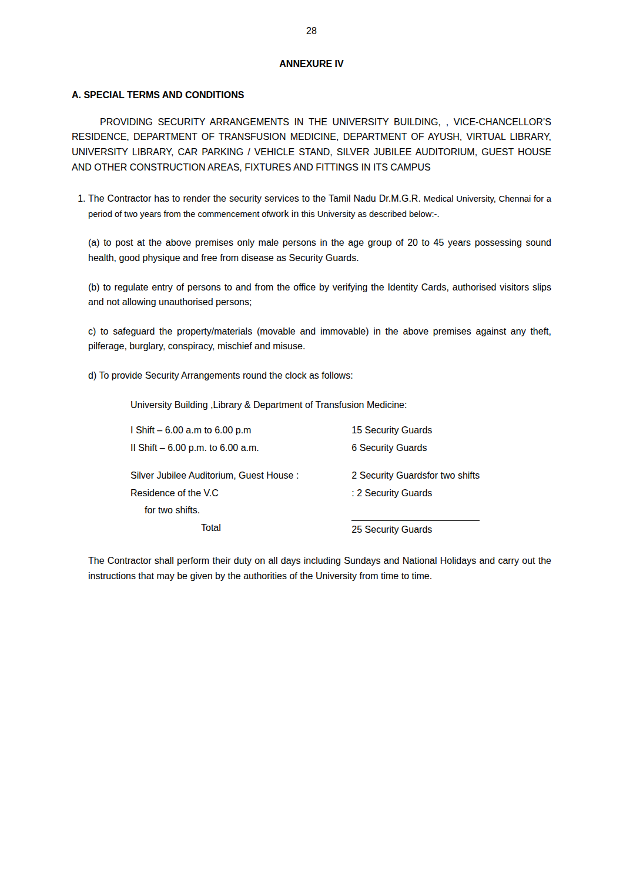28
ANNEXURE IV
A. SPECIAL TERMS AND CONDITIONS
PROVIDING SECURITY ARRANGEMENTS IN THE UNIVERSITY BUILDING, , VICE-CHANCELLOR’S RESIDENCE, DEPARTMENT OF TRANSFUSION MEDICINE, DEPARTMENT OF AYUSH, VIRTUAL LIBRARY, UNIVERSITY LIBRARY, CAR PARKING / VEHICLE STAND, SILVER JUBILEE AUDITORIUM, GUEST HOUSE AND OTHER CONSTRUCTION AREAS, FIXTURES AND FITTINGS IN ITS CAMPUS
The Contractor has to render the security services to the Tamil Nadu Dr.M.G.R. Medical University, Chennai for a period of two years from the commencement ofwork in this University as described below:-.
(a) to post at the above premises only male persons in the age group of 20 to 45 years possessing sound health, good physique and free from disease as Security Guards.
(b) to regulate entry of persons to and from the office by verifying the Identity Cards, authorised visitors slips and not allowing unauthorised persons;
c) to safeguard the property/materials (movable and immovable) in the above premises against any theft, pilferage, burglary, conspiracy, mischief and misuse.
d) To provide Security Arrangements round the clock as follows:
University Building ,Library & Department of Transfusion Medicine:
| I Shift – 6.00 a.m to 6.00 p.m | 15 Security Guards |
| II Shift – 6.00 p.m. to 6.00 a.m. | 6 Security Guards |
| Silver Jubilee Auditorium, Guest House : | 2 Security Guardsfor two shifts |
| Residence of the V.C | : 2 Security Guards |
| for two shifts. | |
| Total | 25 Security Guards |
The Contractor shall perform their duty on all days including Sundays and National Holidays and carry out the instructions that may be given by the authorities of the University from time to time.